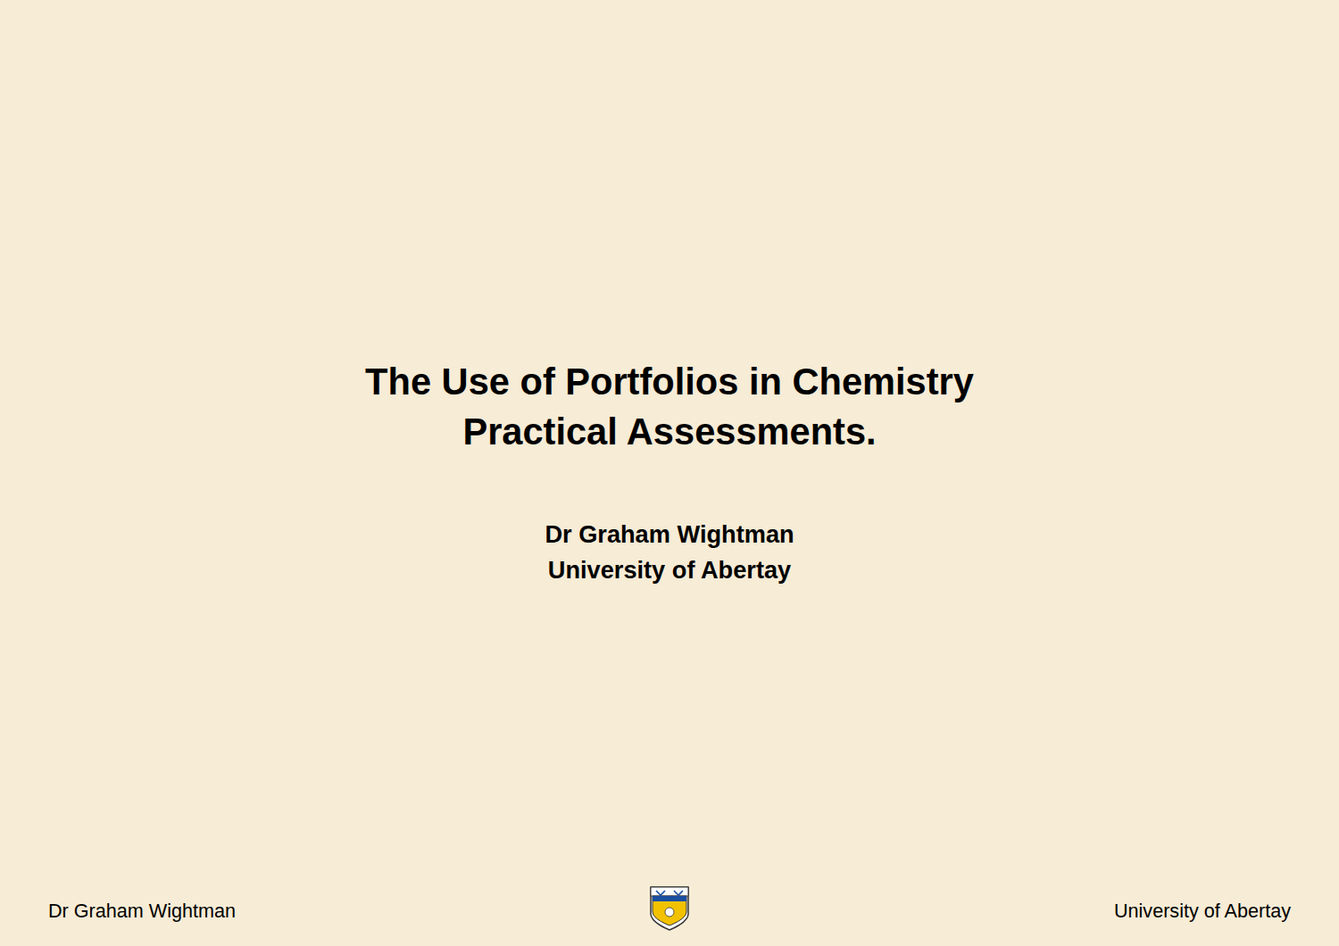The Use of Portfolios in Chemistry Practical Assessments.
Dr Graham Wightman
University of Abertay
Dr Graham Wightman University of Abertay